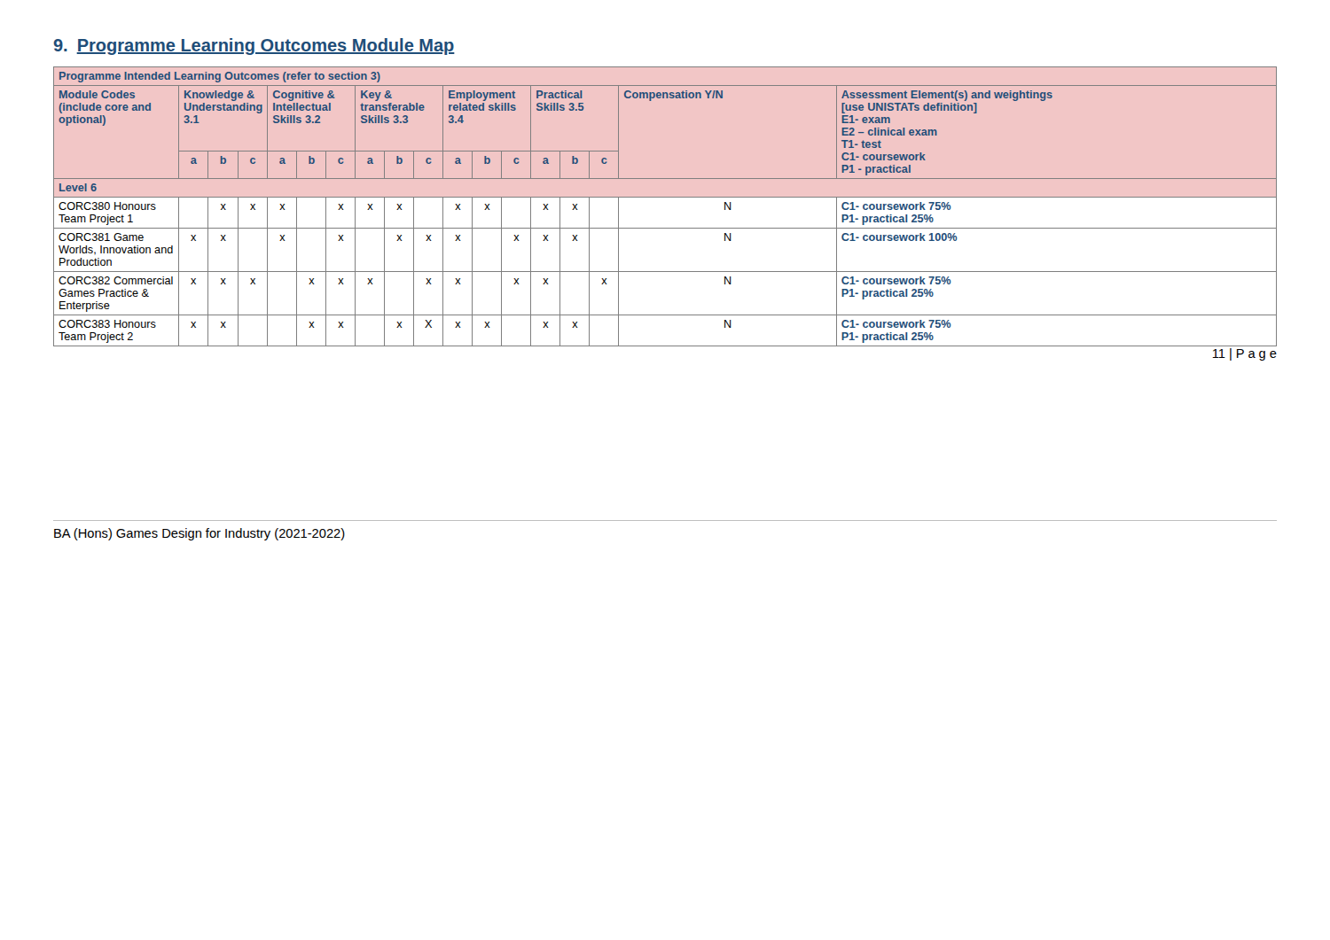9. Programme Learning Outcomes Module Map
| Programme Intended Learning Outcomes (refer to section 3) |
| Module Codes (include core and optional) | Knowledge & Understanding 3.1 | Cognitive & Intellectual Skills 3.2 | Key & transferable Skills 3.3 | Employment related skills 3.4 | Practical Skills 3.5 | Compensation Y/N | Assessment Element(s) and weightings [use UNISTATs definition] E1- exam E2 – clinical exam T1- test C1- coursework P1 - practical |
| a | b | c | a | b | c | a | b | c | a | b | c | a | b | c |
| Level 6 |
| CORC380 Honours Team Project 1 | | x | x | x | | x | x | x | | x | x | | x | x | | N | C1- coursework 75% P1- practical 25% |
| CORC381 Game Worlds, Innovation and Production | x | x | | x | | x | | x | x | x | | x | x | x | | N | C1- coursework 100% |
| CORC382 Commercial Games Practice & Enterprise | x | x | x | | x | x | x | | x | x | | x | x | | x | N | C1- coursework 75% P1- practical 25% |
| CORC383 Honours Team Project 2 | x | x | | | x | x | | x | X | x | x | | x | x | | N | C1- coursework 75% P1- practical 25% |
11 | P a g e
BA (Hons) Games Design for Industry (2021-2022)